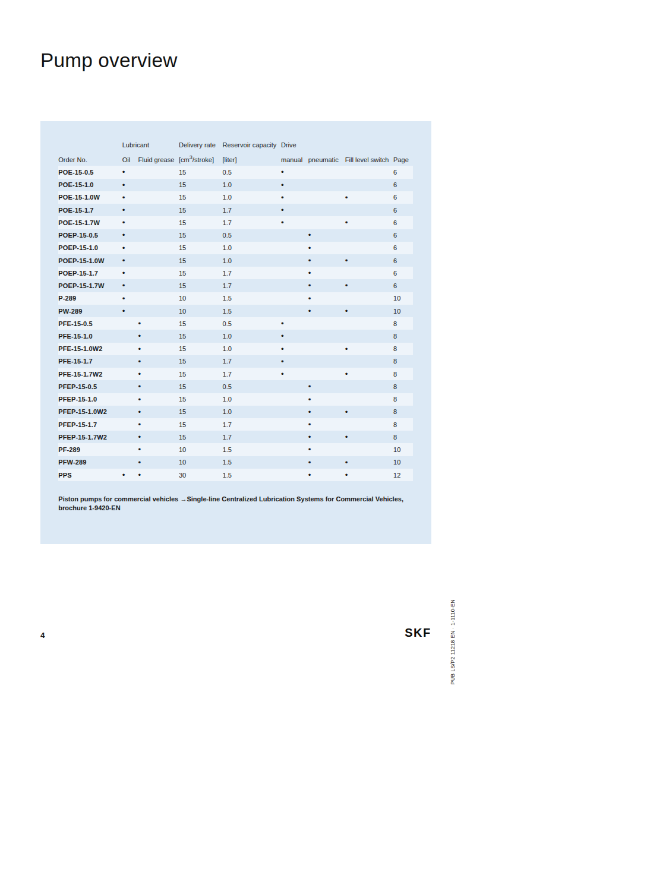Pump overview
| | Lubricant | Delivery rate | Reservoir capacity | Drive | | |
| --- | --- | --- | --- | --- | --- | --- |
| Order No. | Oil | Fluid grease | [cm 3 /stroke] | [liter] | manual | pneumatic | Fill level switch | Page |
| POE-15-0.5 | | | 15 | 0.5 | | | | 6 |
| POE-15-1.0 | | | 15 | 1.0 | | | | 6 |
| POE-15-1.0W | | | 15 | 1.0 | | | | 6 |
| POE-15-1.7 | | | 15 | 1.7 | | | | 6 |
| POE-15-1.7W | | | 15 | 1.7 | | | | 6 |
| POEP-15-0.5 | | | 15 | 0.5 | | | | 6 |
| POEP-15-1.0 | | | 15 | 1.0 | | | | 6 |
| POEP-15-1.0W | | | 15 | 1.0 | | | | 6 |
| POEP-15-1.7 | | | 15 | 1.7 | | | | 6 |
| POEP-15-1.7W | | | 15 | 1.7 | | | | 6 |
| P-289 | | | 10 | 1.5 | | | | 10 |
| PW-289 | | | 10 | 1.5 | | | | 10 |
| PFE-15-0.5 | | | 15 | 0.5 | | | | 8 |
| PFE-15-1.0 | | | 15 | 1.0 | | | | 8 |
| PFE-15-1.0W2 | | | 15 | 1.0 | | | | 8 |
| PFE-15-1.7 | | | 15 | 1.7 | | | | 8 |
| PFE-15-1.7W2 | | | 15 | 1.7 | | | | 8 |
| PFEP-15-0.5 | | | 15 | 0.5 | | | | 8 |
| PFEP-15-1.0 | | | 15 | 1.0 | | | | 8 |
| PFEP-15-1.0W2 | | | 15 | 1.0 | | | | 8 |
| PFEP-15-1.7 | | | 15 | 1.7 | | | | 8 |
| PFEP-15-1.7W2 | | | 15 | 1.7 | | | | 8 |
| PF-289 | | | 10 | 1.5 | | | | 10 |
| PFW-289 | | | 10 | 1.5 | | | | 10 |
| PPS | | | 30 | 1.5 | | | | 12 |
Piston pumps for commercial vehicles →Single-line Centralized Lubrication Systems for Commercial Vehicles, brochure 1-9420-EN
4
SKF
PUB LS/P2 11218 EN · 1-1110-EN